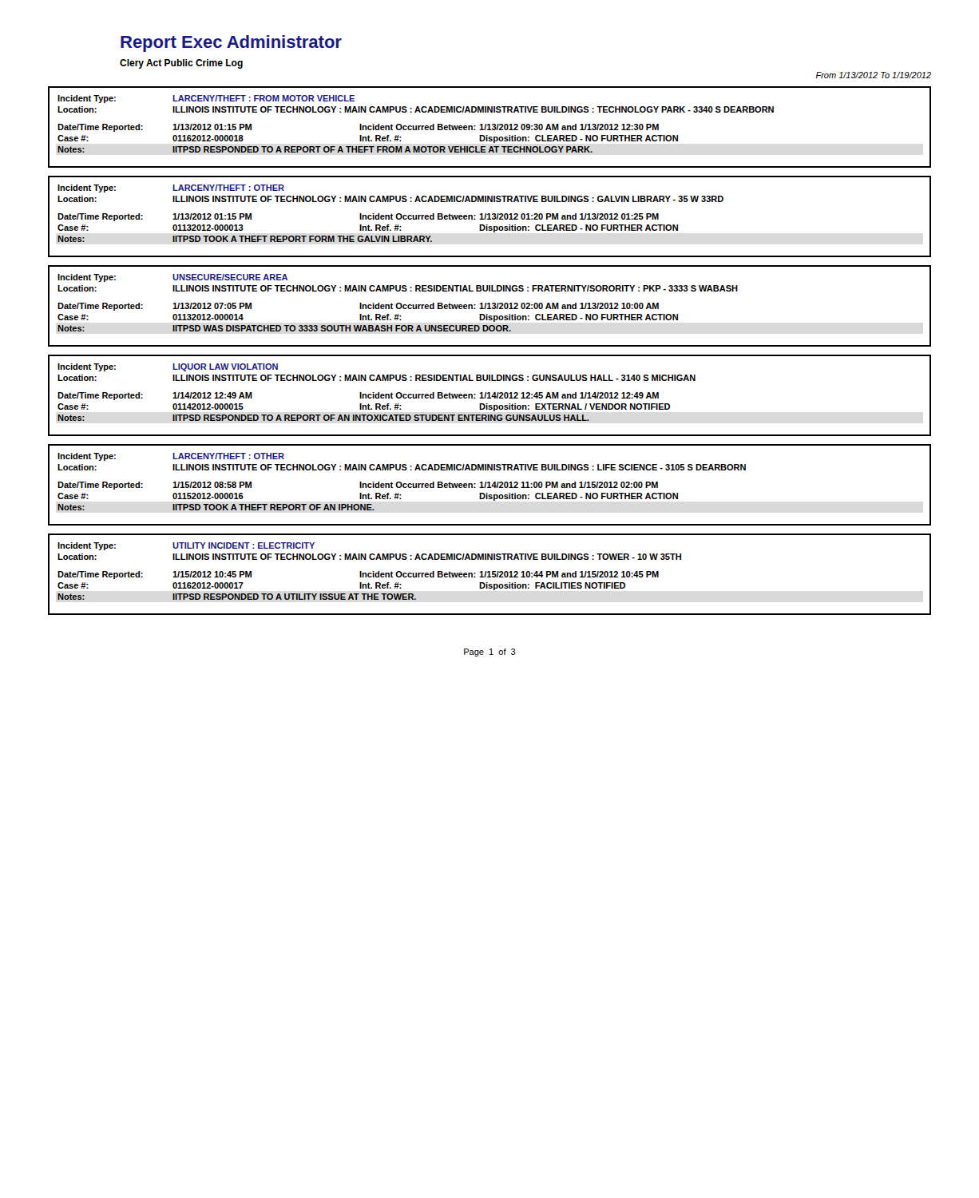Report Exec Administrator
Clery Act Public Crime Log
From 1/13/2012 To 1/19/2012
| Incident Type: | LARCENY/THEFT : FROM MOTOR VEHICLE |
| Location: | ILLINOIS INSTITUTE OF TECHNOLOGY : MAIN CAMPUS : ACADEMIC/ADMINISTRATIVE BUILDINGS : TECHNOLOGY PARK - 3340 S DEARBORN |
| Date/Time Reported: | 1/13/2012 01:15 PM | Incident Occurred Between: | 1/13/2012 09:30 AM and 1/13/2012 12:30 PM |
| Case #: | 01162012-000018 | Int. Ref. #: | Disposition: CLEARED - NO FURTHER ACTION |
| Notes: | IITPSD RESPONDED TO A REPORT OF A THEFT FROM A MOTOR VEHICLE AT TECHNOLOGY PARK. |
| Incident Type: | LARCENY/THEFT : OTHER |
| Location: | ILLINOIS INSTITUTE OF TECHNOLOGY : MAIN CAMPUS : ACADEMIC/ADMINISTRATIVE BUILDINGS : GALVIN LIBRARY - 35 W 33RD |
| Date/Time Reported: | 1/13/2012 01:15 PM | Incident Occurred Between: | 1/13/2012 01:20 PM and 1/13/2012 01:25 PM |
| Case #: | 01132012-000013 | Int. Ref. #: | Disposition: CLEARED - NO FURTHER ACTION |
| Notes: | IITPSD TOOK A THEFT REPORT FORM THE GALVIN LIBRARY. |
| Incident Type: | UNSECURE/SECURE AREA |
| Location: | ILLINOIS INSTITUTE OF TECHNOLOGY : MAIN CAMPUS : RESIDENTIAL BUILDINGS : FRATERNITY/SORORITY : PKP - 3333 S WABASH |
| Date/Time Reported: | 1/13/2012 07:05 PM | Incident Occurred Between: | 1/13/2012 02:00 AM and 1/13/2012 10:00 AM |
| Case #: | 01132012-000014 | Int. Ref. #: | Disposition: CLEARED - NO FURTHER ACTION |
| Notes: | IITPSD WAS DISPATCHED TO 3333 SOUTH WABASH FOR A UNSECURED DOOR. |
| Incident Type: | LIQUOR LAW VIOLATION |
| Location: | ILLINOIS INSTITUTE OF TECHNOLOGY : MAIN CAMPUS : RESIDENTIAL BUILDINGS : GUNSAULUS HALL - 3140 S MICHIGAN |
| Date/Time Reported: | 1/14/2012 12:49 AM | Incident Occurred Between: | 1/14/2012 12:45 AM and 1/14/2012 12:49 AM |
| Case #: | 01142012-000015 | Int. Ref. #: | Disposition: EXTERNAL / VENDOR NOTIFIED |
| Notes: | IITPSD RESPONDED TO A REPORT OF AN INTOXICATED STUDENT ENTERING GUNSAULUS HALL. |
| Incident Type: | LARCENY/THEFT : OTHER |
| Location: | ILLINOIS INSTITUTE OF TECHNOLOGY : MAIN CAMPUS : ACADEMIC/ADMINISTRATIVE BUILDINGS : LIFE SCIENCE - 3105 S DEARBORN |
| Date/Time Reported: | 1/15/2012 08:58 PM | Incident Occurred Between: | 1/14/2012 11:00 PM and 1/15/2012 02:00 PM |
| Case #: | 01152012-000016 | Int. Ref. #: | Disposition: CLEARED - NO FURTHER ACTION |
| Notes: | IITPSD TOOK A THEFT REPORT OF AN IPHONE. |
| Incident Type: | UTILITY INCIDENT : ELECTRICITY |
| Location: | ILLINOIS INSTITUTE OF TECHNOLOGY : MAIN CAMPUS : ACADEMIC/ADMINISTRATIVE BUILDINGS : TOWER - 10 W 35TH |
| Date/Time Reported: | 1/15/2012 10:45 PM | Incident Occurred Between: | 1/15/2012 10:44 PM and 1/15/2012 10:45 PM |
| Case #: | 01162012-000017 | Int. Ref. #: | Disposition: FACILITIES NOTIFIED |
| Notes: | IITPSD RESPONDED TO A UTILITY ISSUE AT THE TOWER. |
Page 1 of 3